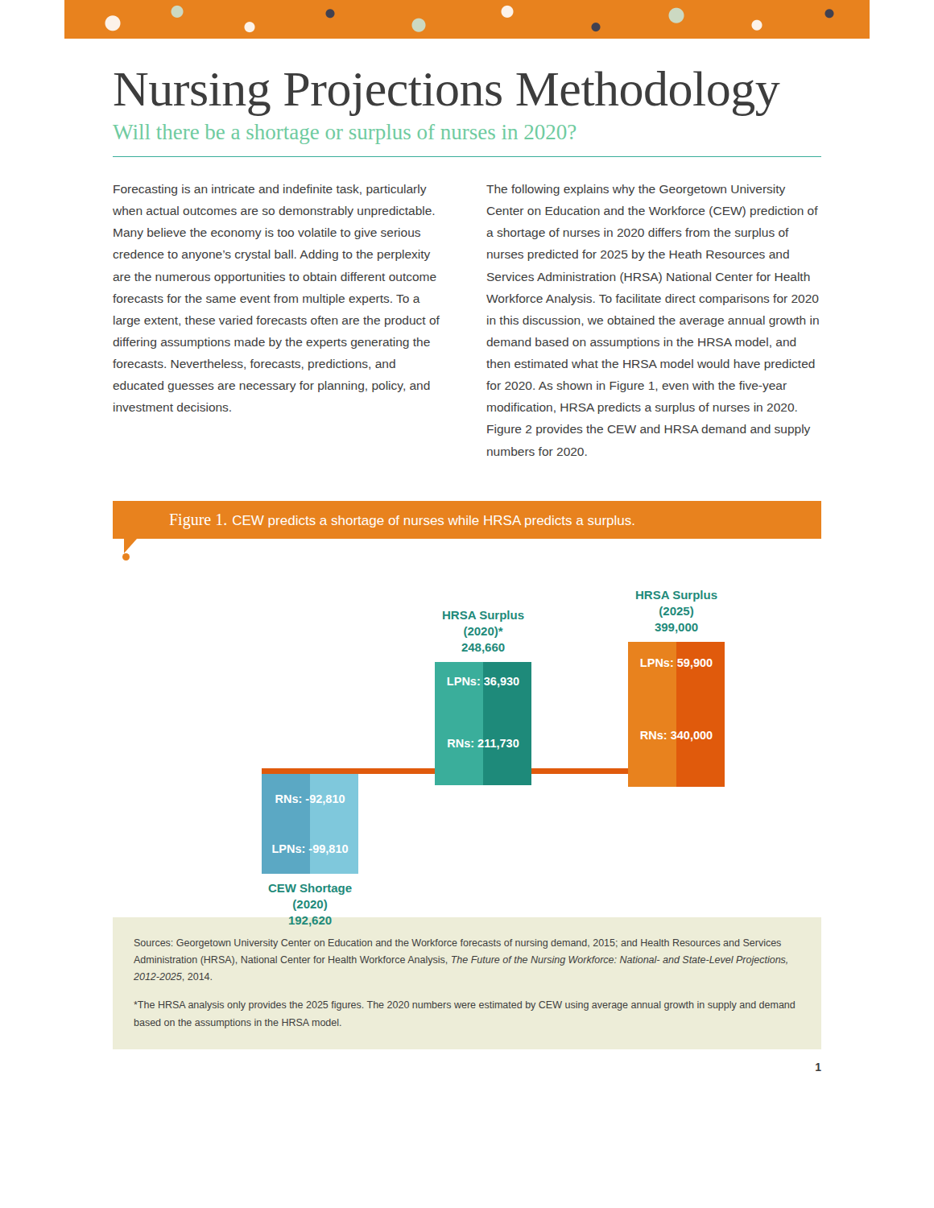Nursing Projections Methodology
Will there be a shortage or surplus of nurses in 2020?
Forecasting is an intricate and indefinite task, particularly when actual outcomes are so demonstrably unpredictable. Many believe the economy is too volatile to give serious credence to anyone’s crystal ball. Adding to the perplexity are the numerous opportunities to obtain different outcome forecasts for the same event from multiple experts. To a large extent, these varied forecasts often are the product of differing assumptions made by the experts generating the forecasts. Nevertheless, forecasts, predictions, and educated guesses are necessary for planning, policy, and investment decisions.
The following explains why the Georgetown University Center on Education and the Workforce (CEW) prediction of a shortage of nurses in 2020 differs from the surplus of nurses predicted for 2025 by the Heath Resources and Services Administration (HRSA) National Center for Health Workforce Analysis. To facilitate direct comparisons for 2020 in this discussion, we obtained the average annual growth in demand based on assumptions in the HRSA model, and then estimated what the HRSA model would have predicted for 2020. As shown in Figure 1, even with the five-year modification, HRSA predicts a surplus of nurses in 2020. Figure 2 provides the CEW and HRSA demand and supply numbers for 2020.
Figure 1. CEW predicts a shortage of nurses while HRSA predicts a surplus.
HRSA Surplus (2020)*
248,660
LPNs: 36,930
RNs: 211,730
HRSA Surplus (2025)
399,000
LPNs: 59,900
RNs: 340,000
RNs: -92,810
LPNs: -99,810
CEW Shortage (2020)
192,620
Sources: Georgetown University Center on Education and the Workforce forecasts of nursing demand, 2015; and Health Resources and Services Administration (HRSA), National Center for Health Workforce Analysis, The Future of the Nursing Workforce: National- and State-Level Projections, 2012-2025, 2014.
*The HRSA analysis only provides the 2025 figures. The 2020 numbers were estimated by CEW using average annual growth in supply and demand based on the assumptions in the HRSA model.
1